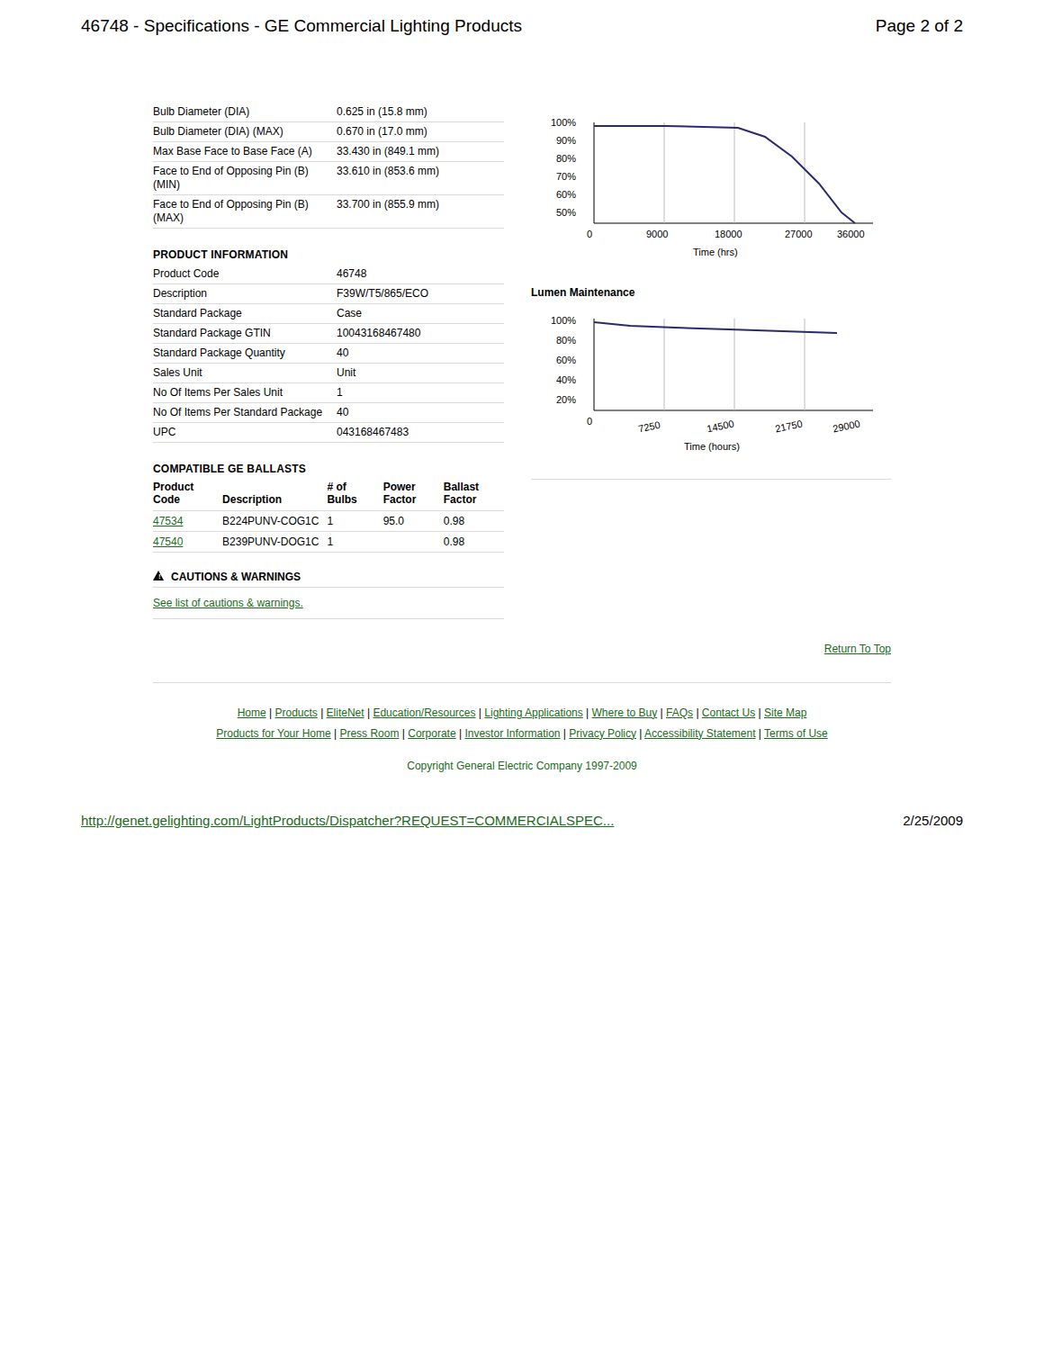46748 - Specifications - GE Commercial Lighting Products
Page 2 of 2
| Bulb Diameter (DIA) | 0.625 in (15.8 mm) |
| Bulb Diameter (DIA) (MAX) | 0.670 in (17.0 mm) |
| Max Base Face to Base Face (A) | 33.430 in (849.1 mm) |
| Face to End of Opposing Pin (B) (MIN) | 33.610 in (853.6 mm) |
| Face to End of Opposing Pin (B) (MAX) | 33.700 in (855.9 mm) |
PRODUCT INFORMATION
| Product Code | 46748 |
| Description | F39W/T5/865/ECO |
| Standard Package | Case |
| Standard Package GTIN | 10043168467480 |
| Standard Package Quantity | 40 |
| Sales Unit | Unit |
| No Of Items Per Sales Unit | 1 |
| No Of Items Per Standard Package | 40 |
| UPC | 043168467483 |
COMPATIBLE GE BALLASTS
| Product Code | Description | # of Bulbs | Power Factor | Ballast Factor |
| --- | --- | --- | --- | --- |
| 47534 | B224PUNV-COG1C | 1 | 95.0 | 0.98 |
| 47540 | B239PUNV-DOG1C | 1 | | 0.98 |
! CAUTIONS & WARNINGS
See list of cautions & warnings.
Surviving (%) 100% 90% 80% 70% 60% 50% 0 9000 18000 27000 36000 Time (hrs)
Lumen Maintenance
Lumens (%) 100% 80% 60% 40% 20% 0 7250 14500 21750 29000 Time (hours)
Return To Top
Home | Products | EliteNet | Education/Resources | Lighting Applications | Where to Buy | FAQs | Contact Us | Site Map
Products for Your Home | Press Room | Corporate | Investor Information | Privacy Policy | Accessibility Statement | Terms of Use
Copyright General Electric Company 1997-2009
http://genet.gelighting.com/LightProducts/Dispatcher?REQUEST=COMMERCIALSPEC...
2/25/2009